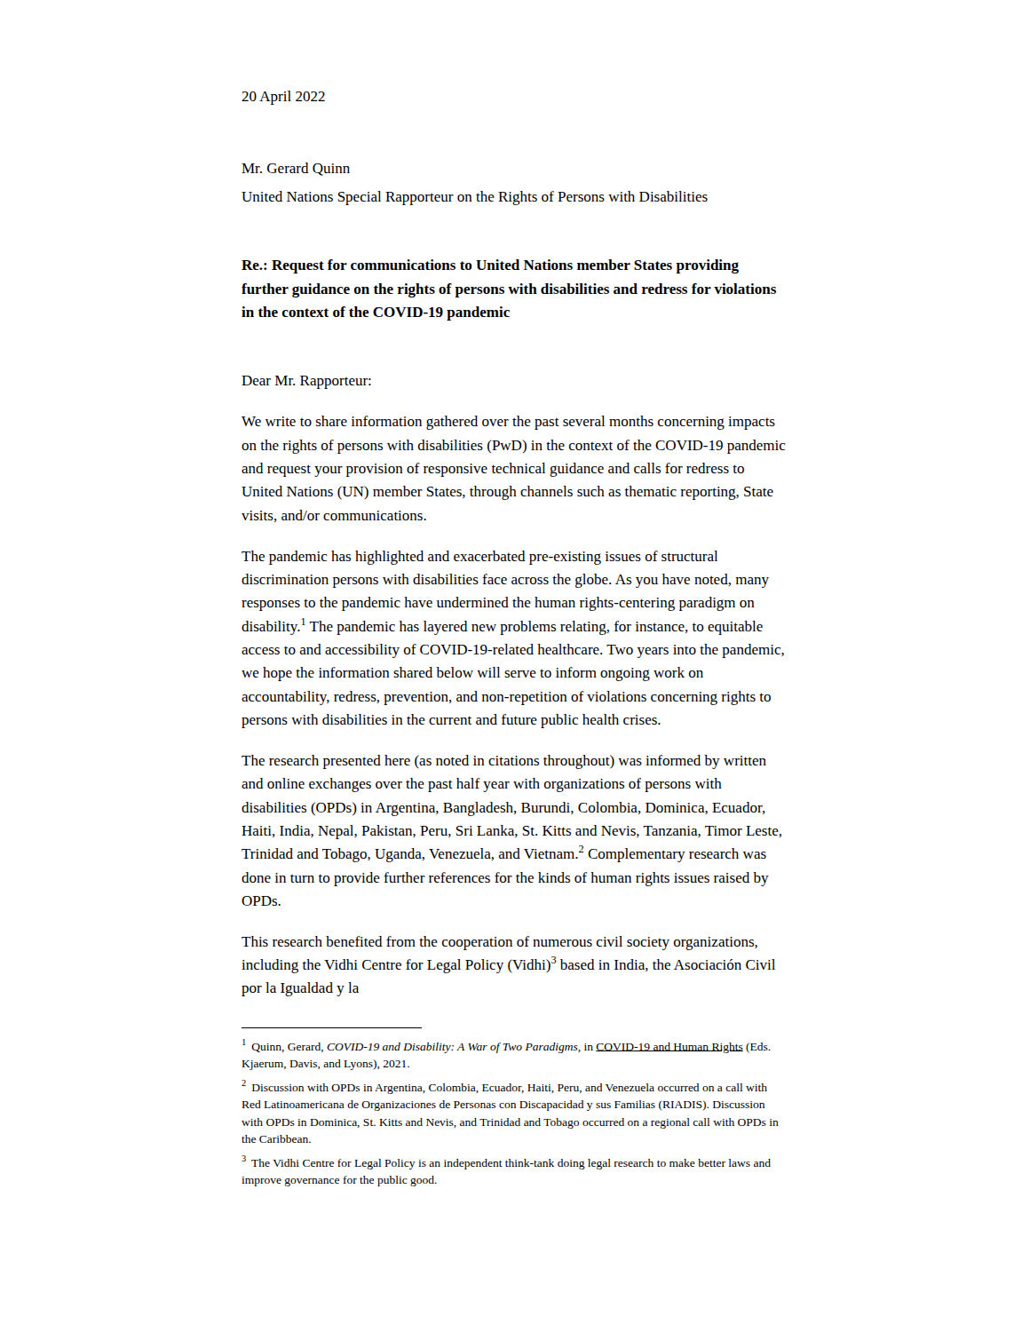20 April 2022
Mr. Gerard Quinn
United Nations Special Rapporteur on the Rights of Persons with Disabilities
Re.: Request for communications to United Nations member States providing further guidance on the rights of persons with disabilities and redress for violations in the context of the COVID-19 pandemic
Dear Mr. Rapporteur:
We write to share information gathered over the past several months concerning impacts on the rights of persons with disabilities (PwD) in the context of the COVID-19 pandemic and request your provision of responsive technical guidance and calls for redress to United Nations (UN) member States, through channels such as thematic reporting, State visits, and/or communications.
The pandemic has highlighted and exacerbated pre-existing issues of structural discrimination persons with disabilities face across the globe. As you have noted, many responses to the pandemic have undermined the human rights-centering paradigm on disability.1 The pandemic has layered new problems relating, for instance, to equitable access to and accessibility of COVID-19-related healthcare. Two years into the pandemic, we hope the information shared below will serve to inform ongoing work on accountability, redress, prevention, and non-repetition of violations concerning rights to persons with disabilities in the current and future public health crises.
The research presented here (as noted in citations throughout) was informed by written and online exchanges over the past half year with organizations of persons with disabilities (OPDs) in Argentina, Bangladesh, Burundi, Colombia, Dominica, Ecuador, Haiti, India, Nepal, Pakistan, Peru, Sri Lanka, St. Kitts and Nevis, Tanzania, Timor Leste, Trinidad and Tobago, Uganda, Venezuela, and Vietnam.2 Complementary research was done in turn to provide further references for the kinds of human rights issues raised by OPDs.
This research benefited from the cooperation of numerous civil society organizations, including the Vidhi Centre for Legal Policy (Vidhi)3 based in India, the Asociación Civil por la Igualdad y la
1 Quinn, Gerard, COVID-19 and Disability: A War of Two Paradigms, in COVID-19 and Human Rights (Eds. Kjaerum, Davis, and Lyons), 2021.
2 Discussion with OPDs in Argentina, Colombia, Ecuador, Haiti, Peru, and Venezuela occurred on a call with Red Latinoamericana de Organizaciones de Personas con Discapacidad y sus Familias (RIADIS). Discussion with OPDs in Dominica, St. Kitts and Nevis, and Trinidad and Tobago occurred on a regional call with OPDs in the Caribbean.
3 The Vidhi Centre for Legal Policy is an independent think-tank doing legal research to make better laws and improve governance for the public good.